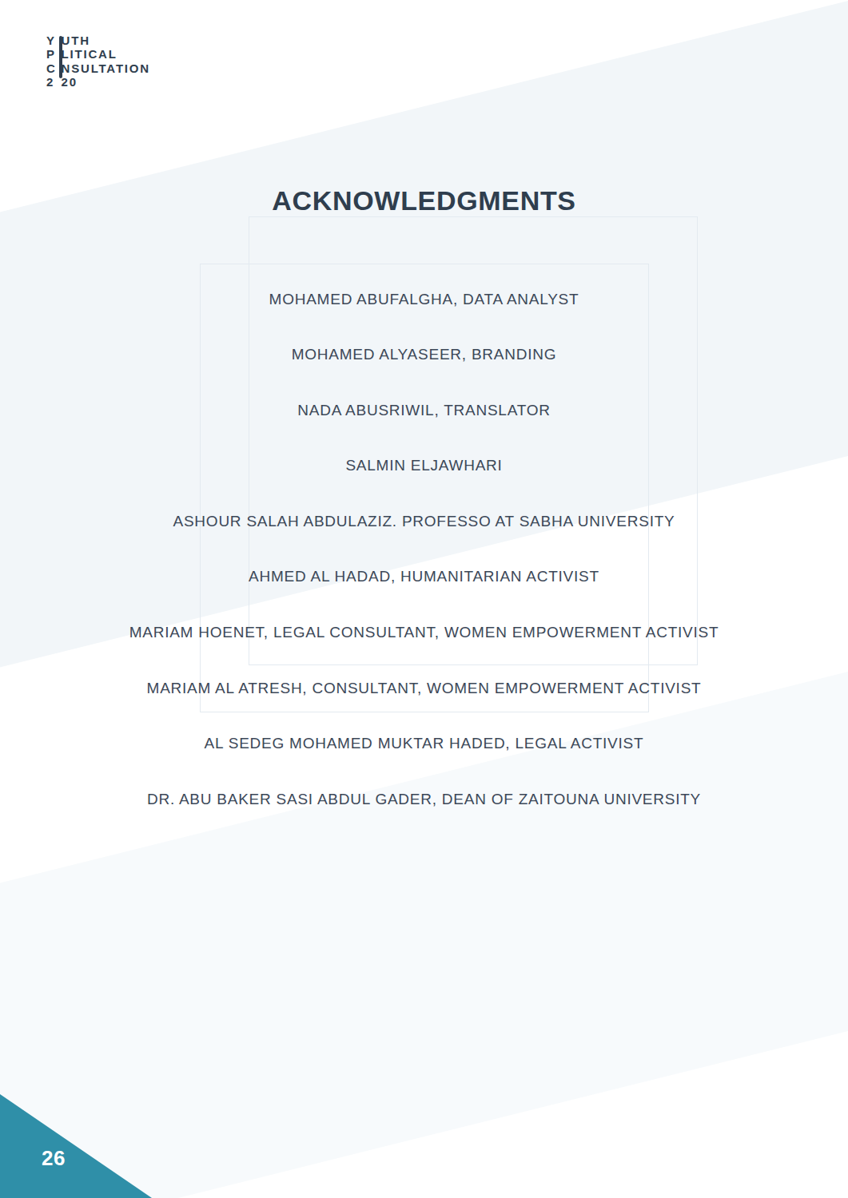Y UTH P LITICAL C NSULTATION 2 20
Acknowledgments
Mohamed Abufalgha, Data Analyst
Mohamed Alyaseer, Branding
Nada Abusriwil, Translator
Salmin Eljawhari
Ashour Salah Abdulaziz. Professo at Sabha University
Ahmed Al Hadad, Humanitarian Activist
Mariam Hoenet, Legal Consultant, Women Empowerment Activist
Mariam Al Atresh, Consultant, Women Empowerment Activist
Al Sedeg Mohamed Muktar Haded, Legal Activist
Dr. Abu Baker Sasi Abdul Gader, Dean of Zaitouna University
26